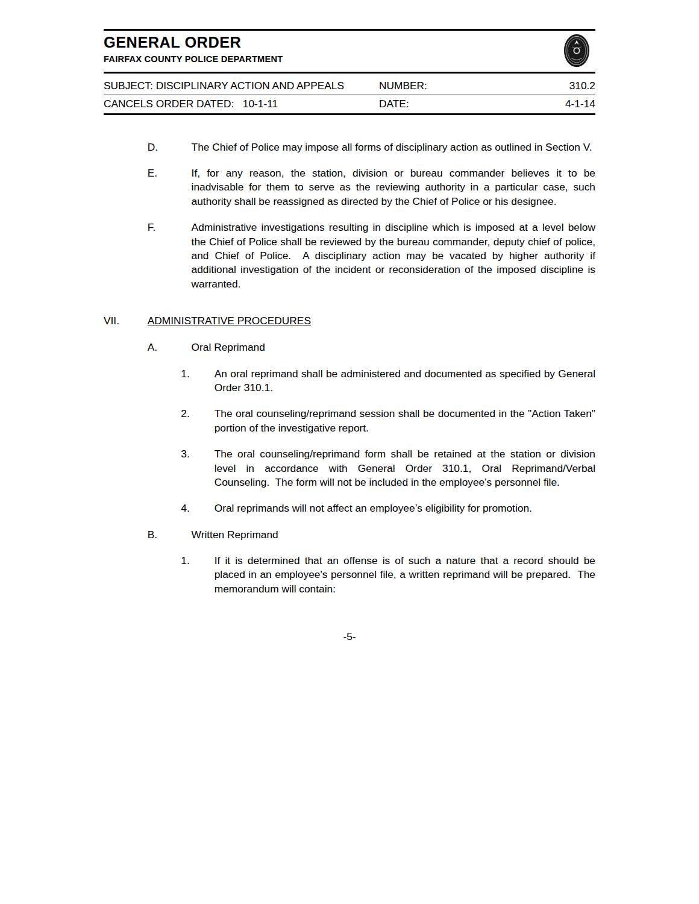GENERAL ORDER
FAIRFAX COUNTY POLICE DEPARTMENT
| SUBJECT: DISCIPLINARY ACTION AND APPEALS | NUMBER: | 310.2 |
| CANCELS ORDER DATED: 10-1-11 | DATE: | 4-1-14 |
D. The Chief of Police may impose all forms of disciplinary action as outlined in Section V.
E. If, for any reason, the station, division or bureau commander believes it to be inadvisable for them to serve as the reviewing authority in a particular case, such authority shall be reassigned as directed by the Chief of Police or his designee.
F. Administrative investigations resulting in discipline which is imposed at a level below the Chief of Police shall be reviewed by the bureau commander, deputy chief of police, and Chief of Police. A disciplinary action may be vacated by higher authority if additional investigation of the incident or reconsideration of the imposed discipline is warranted.
VII. ADMINISTRATIVE PROCEDURES
A. Oral Reprimand
1. An oral reprimand shall be administered and documented as specified by General Order 310.1.
2. The oral counseling/reprimand session shall be documented in the "Action Taken" portion of the investigative report.
3. The oral counseling/reprimand form shall be retained at the station or division level in accordance with General Order 310.1, Oral Reprimand/Verbal Counseling. The form will not be included in the employee's personnel file.
4. Oral reprimands will not affect an employee’s eligibility for promotion.
B. Written Reprimand
1. If it is determined that an offense is of such a nature that a record should be placed in an employee's personnel file, a written reprimand will be prepared. The memorandum will contain:
-5-